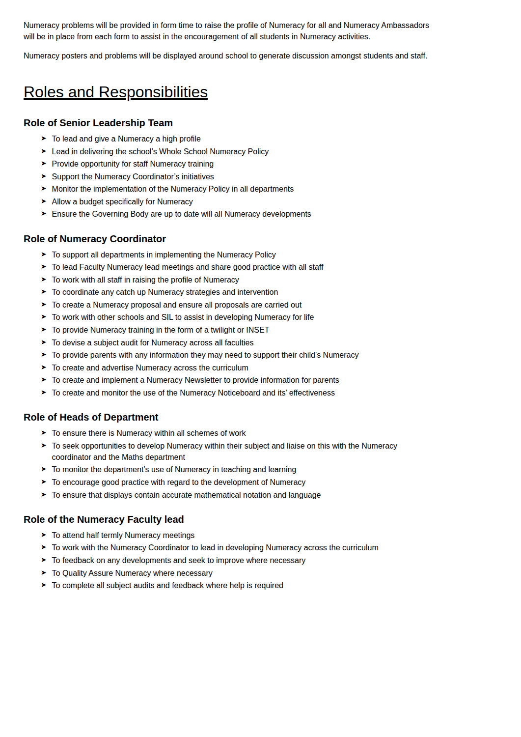Numeracy problems will be provided in form time to raise the profile of Numeracy for all and Numeracy Ambassadors will be in place from each form to assist in the encouragement of all students in Numeracy activities.
Numeracy posters and problems will be displayed around school to generate discussion amongst students and staff.
Roles and Responsibilities
Role of Senior Leadership Team
To lead and give a Numeracy a high profile
Lead in delivering the school’s Whole School Numeracy Policy
Provide opportunity for staff Numeracy training
Support the Numeracy Coordinator’s initiatives
Monitor the implementation of the Numeracy Policy in all departments
Allow a budget specifically for Numeracy
Ensure the Governing Body are up to date will all Numeracy developments
Role of Numeracy Coordinator
To support all departments in implementing the Numeracy Policy
To lead Faculty Numeracy lead meetings and share good practice with all staff
To work with all staff in raising the profile of Numeracy
To coordinate any catch up Numeracy strategies and intervention
To create a Numeracy proposal and ensure all proposals are carried out
To work with other schools and SIL to assist in developing Numeracy for life
To provide Numeracy training in the form of a twilight or INSET
To devise a subject audit for Numeracy across all faculties
To provide parents with any information they may need to support their child’s Numeracy
To create and advertise Numeracy across the curriculum
To create and implement a Numeracy Newsletter to provide information for parents
To create and monitor the use of the Numeracy Noticeboard and its’ effectiveness
Role of Heads of Department
To ensure there is Numeracy within all schemes of work
To seek opportunities to develop Numeracy within their subject and liaise on this with the Numeracy coordinator and the Maths department
To monitor the department’s use of Numeracy in teaching and learning
To encourage good practice with regard to the development of Numeracy
To ensure that displays contain accurate mathematical notation and language
Role of the Numeracy Faculty lead
To attend half termly Numeracy meetings
To work with the Numeracy Coordinator to lead in developing Numeracy across the curriculum
To feedback on any developments and seek to improve where necessary
To Quality Assure Numeracy where necessary
To complete all subject audits and feedback where help is required